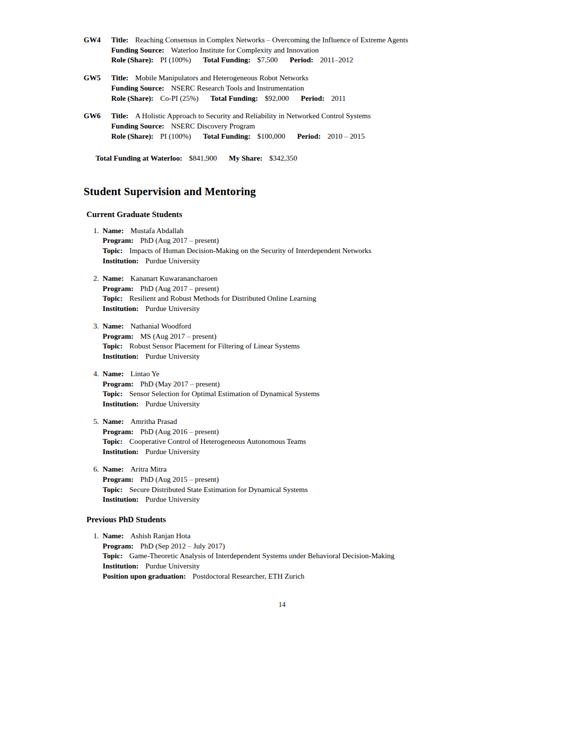GW4
Title: Reaching Consensus in Complex Networks – Overcoming the Influence of Extreme Agents Funding Source: Waterloo Institute for Complexity and Innovation Role (Share): PI (100%) Total Funding: $7,500 Period: 2011–2012
GW5
Title: Mobile Manipulators and Heterogeneous Robot Networks Funding Source: NSERC Research Tools and Instrumentation Role (Share): Co-PI (25%) Total Funding: $92,000 Period: 2011
GW6
Title: A Holistic Approach to Security and Reliability in Networked Control Systems Funding Source: NSERC Discovery Program Role (Share): PI (100%) Total Funding: $100,000 Period: 2010 – 2015
Total Funding at Waterloo: $841,900 My Share: $342,350
Student Supervision and Mentoring
Current Graduate Students
Name: Mustafa Abdallah Program: PhD (Aug 2017 – present) Topic: Impacts of Human Decision-Making on the Security of Interdependent Networks Institution: Purdue University
Name: Kananart Kuwaranancharoen Program: PhD (Aug 2017 – present) Topic: Resilient and Robust Methods for Distributed Online Learning Institution: Purdue University
Name: Nathanial Woodford Program: MS (Aug 2017 – present) Topic: Robust Sensor Placement for Filtering of Linear Systems Institution: Purdue University
Name: Lintao Ye Program: PhD (May 2017 – present) Topic: Sensor Selection for Optimal Estimation of Dynamical Systems Institution: Purdue University
Name: Amritha Prasad Program: PhD (Aug 2016 – present) Topic: Cooperative Control of Heterogeneous Autonomous Teams Institution: Purdue University
Name: Aritra Mitra Program: PhD (Aug 2015 – present) Topic: Secure Distributed State Estimation for Dynamical Systems Institution: Purdue University
Previous PhD Students
Name: Ashish Ranjan Hota Program: PhD (Sep 2012 – July 2017) Topic: Game-Theoretic Analysis of Interdependent Systems under Behavioral Decision-Making Institution: Purdue University Position upon graduation: Postdoctoral Researcher, ETH Zurich
14